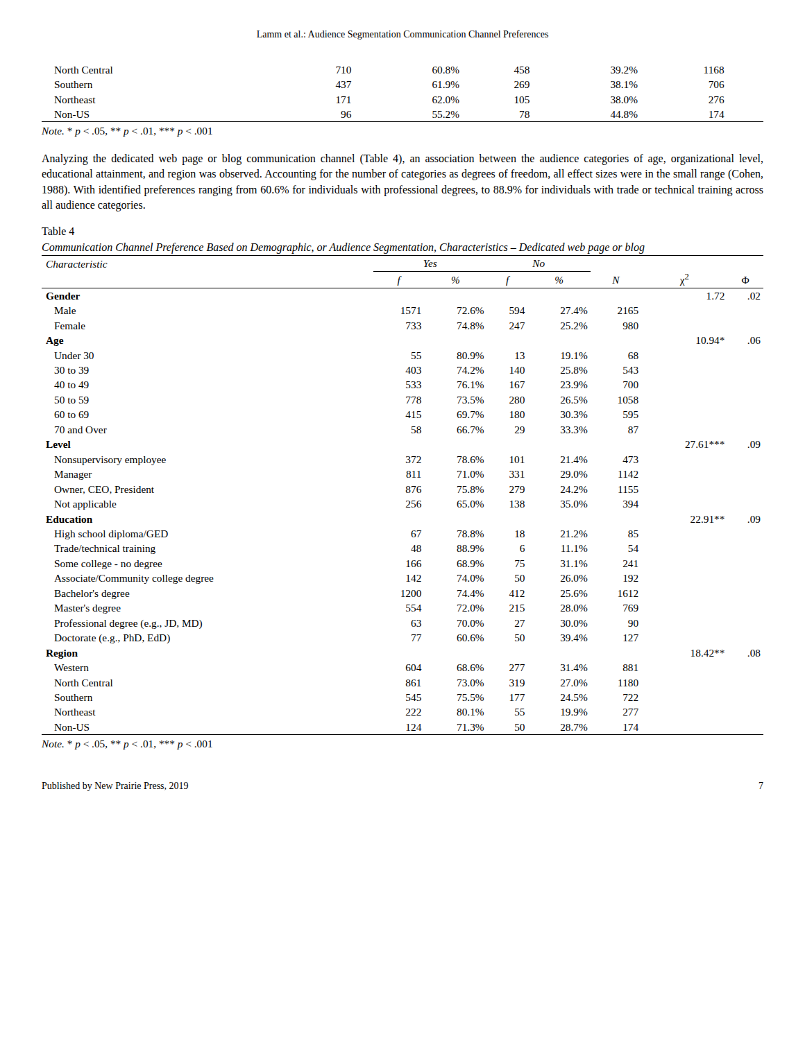Lamm et al.: Audience Segmentation Communication Channel Preferences
| North Central | 710 | 60.8% | 458 | 39.2% | 1168 | | |
| Southern | 437 | 61.9% | 269 | 38.1% | 706 | | |
| Northeast | 171 | 62.0% | 105 | 38.0% | 276 | | |
| Non-US | 96 | 55.2% | 78 | 44.8% | 174 | | |
Note. * p < .05, ** p < .01, *** p < .001
Analyzing the dedicated web page or blog communication channel (Table 4), an association between the audience categories of age, organizational level, educational attainment, and region was observed. Accounting for the number of categories as degrees of freedom, all effect sizes were in the small range (Cohen, 1988). With identified preferences ranging from 60.6% for individuals with professional degrees, to 88.9% for individuals with trade or technical training across all audience categories.
Table 4
Communication Channel Preference Based on Demographic, or Audience Segmentation, Characteristics – Dedicated web page or blog
| Characteristic | Yes | No | | | |
| | f | % | f | % | N | χ 2 | Φ |
| Gender | | | | | | 1.72 | .02 |
| Male | 1571 | 72.6% | 594 | 27.4% | 2165 | | |
| Female | 733 | 74.8% | 247 | 25.2% | 980 | | |
| Age | | | | | | 10.94* | .06 |
| Under 30 | 55 | 80.9% | 13 | 19.1% | 68 | | |
| 30 to 39 | 403 | 74.2% | 140 | 25.8% | 543 | | |
| 40 to 49 | 533 | 76.1% | 167 | 23.9% | 700 | | |
| 50 to 59 | 778 | 73.5% | 280 | 26.5% | 1058 | | |
| 60 to 69 | 415 | 69.7% | 180 | 30.3% | 595 | | |
| 70 and Over | 58 | 66.7% | 29 | 33.3% | 87 | | |
| Level | | | | | | 27.61*** | .09 |
| Nonsupervisory employee | 372 | 78.6% | 101 | 21.4% | 473 | | |
| Manager | 811 | 71.0% | 331 | 29.0% | 1142 | | |
| Owner, CEO, President | 876 | 75.8% | 279 | 24.2% | 1155 | | |
| Not applicable | 256 | 65.0% | 138 | 35.0% | 394 | | |
| Education | | | | | | 22.91** | .09 |
| High school diploma/GED | 67 | 78.8% | 18 | 21.2% | 85 | | |
| Trade/technical training | 48 | 88.9% | 6 | 11.1% | 54 | | |
| Some college - no degree | 166 | 68.9% | 75 | 31.1% | 241 | | |
| Associate/Community college degree | 142 | 74.0% | 50 | 26.0% | 192 | | |
| Bachelor's degree | 1200 | 74.4% | 412 | 25.6% | 1612 | | |
| Master's degree | 554 | 72.0% | 215 | 28.0% | 769 | | |
| Professional degree (e.g., JD, MD) | 63 | 70.0% | 27 | 30.0% | 90 | | |
| Doctorate (e.g., PhD, EdD) | 77 | 60.6% | 50 | 39.4% | 127 | | |
| Region | | | | | | 18.42** | .08 |
| Western | 604 | 68.6% | 277 | 31.4% | 881 | | |
| North Central | 861 | 73.0% | 319 | 27.0% | 1180 | | |
| Southern | 545 | 75.5% | 177 | 24.5% | 722 | | |
| Northeast | 222 | 80.1% | 55 | 19.9% | 277 | | |
| Non-US | 124 | 71.3% | 50 | 28.7% | 174 | | |
Note. * p < .05, ** p < .01, *** p < .001
Published by New Prairie Press, 2019 7